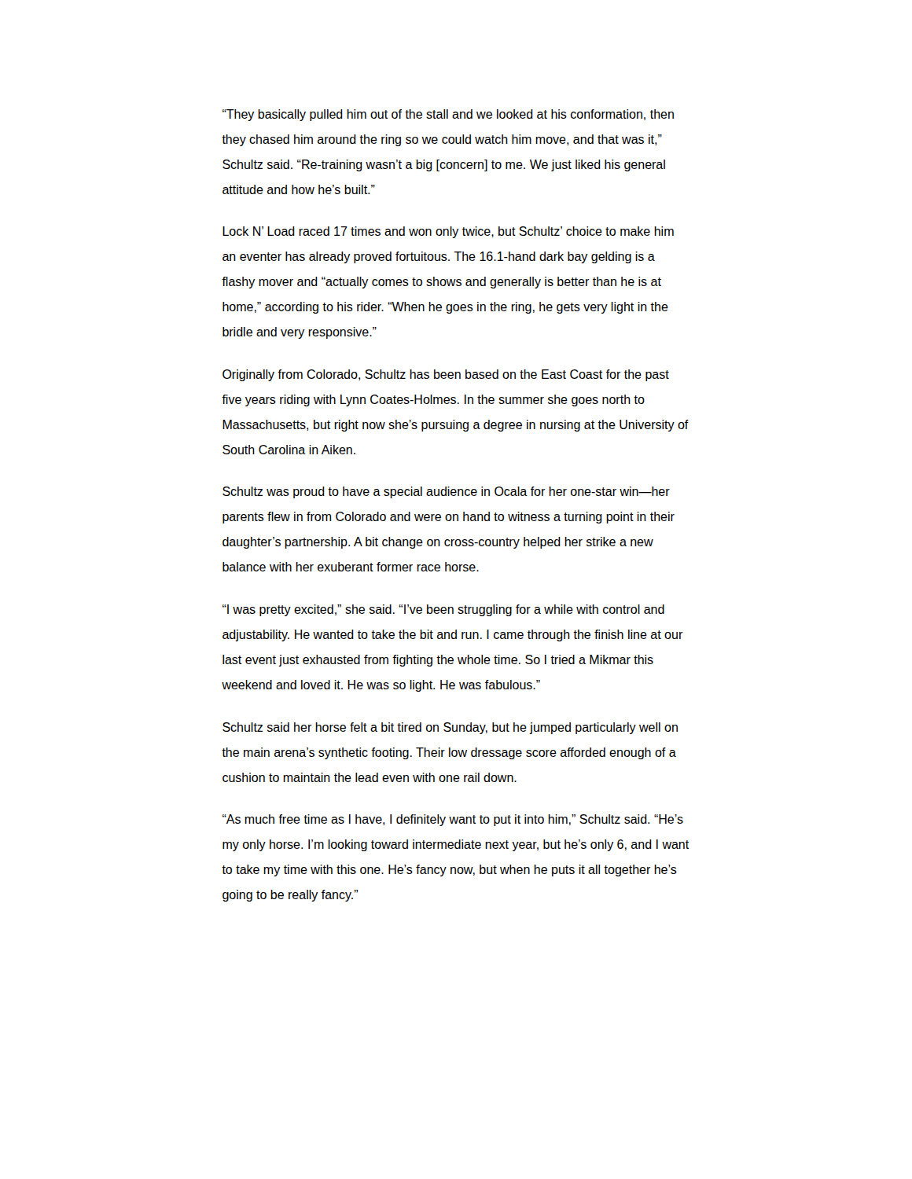“They basically pulled him out of the stall and we looked at his conformation, then they chased him around the ring so we could watch him move, and that was it,” Schultz said. “Re-training wasn’t a big [concern] to me. We just liked his general attitude and how he’s built.”
Lock N’ Load raced 17 times and won only twice, but Schultz’ choice to make him an eventer has already proved fortuitous. The 16.1-hand dark bay gelding is a flashy mover and “actually comes to shows and generally is better than he is at home,” according to his rider. “When he goes in the ring, he gets very light in the bridle and very responsive.”
Originally from Colorado, Schultz has been based on the East Coast for the past five years riding with Lynn Coates-Holmes. In the summer she goes north to Massachusetts, but right now she’s pursuing a degree in nursing at the University of South Carolina in Aiken.
Schultz was proud to have a special audience in Ocala for her one-star win—her parents flew in from Colorado and were on hand to witness a turning point in their daughter’s partnership. A bit change on cross-country helped her strike a new balance with her exuberant former race horse.
“I was pretty excited,” she said. “I’ve been struggling for a while with control and adjustability. He wanted to take the bit and run. I came through the finish line at our last event just exhausted from fighting the whole time. So I tried a Mikmar this weekend and loved it. He was so light. He was fabulous.”
Schultz said her horse felt a bit tired on Sunday, but he jumped particularly well on the main arena’s synthetic footing. Their low dressage score afforded enough of a cushion to maintain the lead even with one rail down.
“As much free time as I have, I definitely want to put it into him,” Schultz said. “He’s my only horse. I’m looking toward intermediate next year, but he’s only 6, and I want to take my time with this one. He’s fancy now, but when he puts it all together he’s going to be really fancy.”